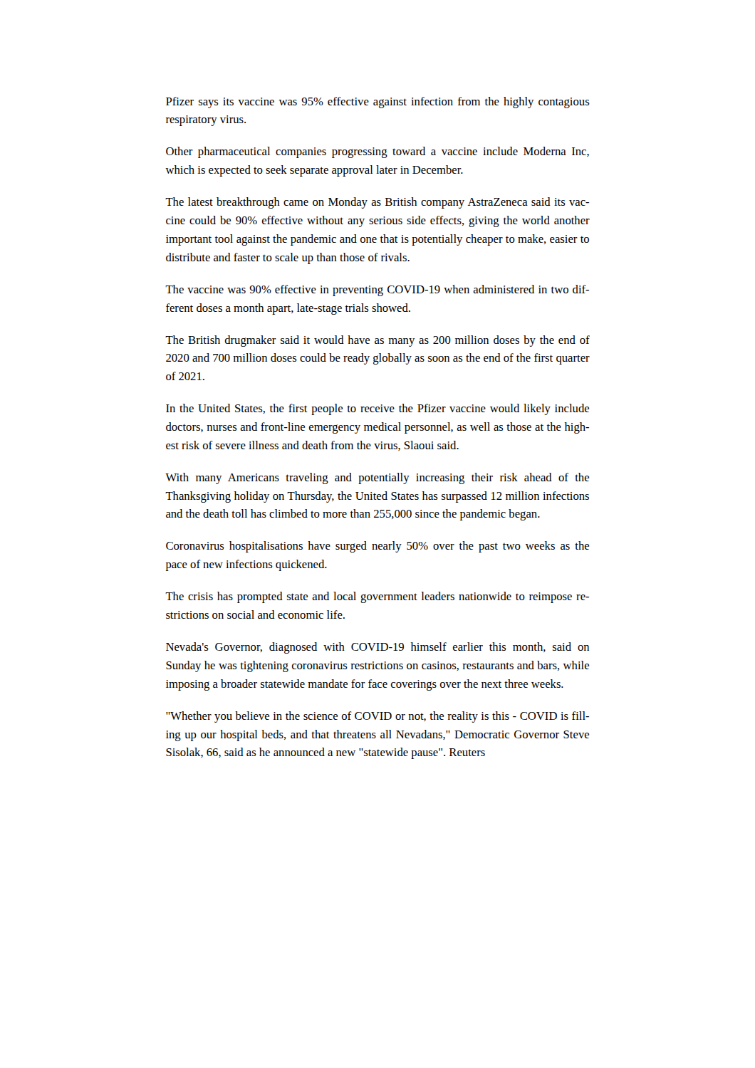Pfizer says its vaccine was 95% effective against infection from the highly contagious respiratory virus.
Other pharmaceutical companies progressing toward a vaccine include Moderna Inc, which is expected to seek separate approval later in December.
The latest breakthrough came on Monday as British company AstraZeneca said its vaccine could be 90% effective without any serious side effects, giving the world another important tool against the pandemic and one that is potentially cheaper to make, easier to distribute and faster to scale up than those of rivals.
The vaccine was 90% effective in preventing COVID-19 when administered in two different doses a month apart, late-stage trials showed.
The British drugmaker said it would have as many as 200 million doses by the end of 2020 and 700 million doses could be ready globally as soon as the end of the first quarter of 2021.
In the United States, the first people to receive the Pfizer vaccine would likely include doctors, nurses and front-line emergency medical personnel, as well as those at the highest risk of severe illness and death from the virus, Slaoui said.
With many Americans traveling and potentially increasing their risk ahead of the Thanksgiving holiday on Thursday, the United States has surpassed 12 million infections and the death toll has climbed to more than 255,000 since the pandemic began.
Coronavirus hospitalisations have surged nearly 50% over the past two weeks as the pace of new infections quickened.
The crisis has prompted state and local government leaders nationwide to reimpose restrictions on social and economic life.
Nevada's Governor, diagnosed with COVID-19 himself earlier this month, said on Sunday he was tightening coronavirus restrictions on casinos, restaurants and bars, while imposing a broader statewide mandate for face coverings over the next three weeks.
"Whether you believe in the science of COVID or not, the reality is this - COVID is filling up our hospital beds, and that threatens all Nevadans," Democratic Governor Steve Sisolak, 66, said as he announced a new "statewide pause". Reuters